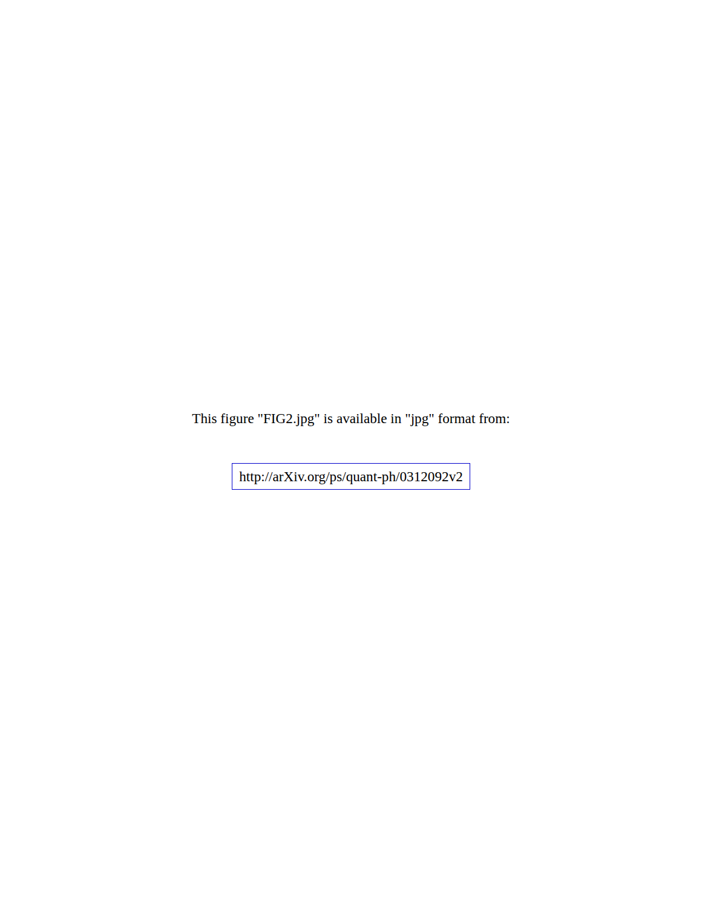This figure "FIG2.jpg" is available in "jpg" format from:
http://arXiv.org/ps/quant-ph/0312092v2